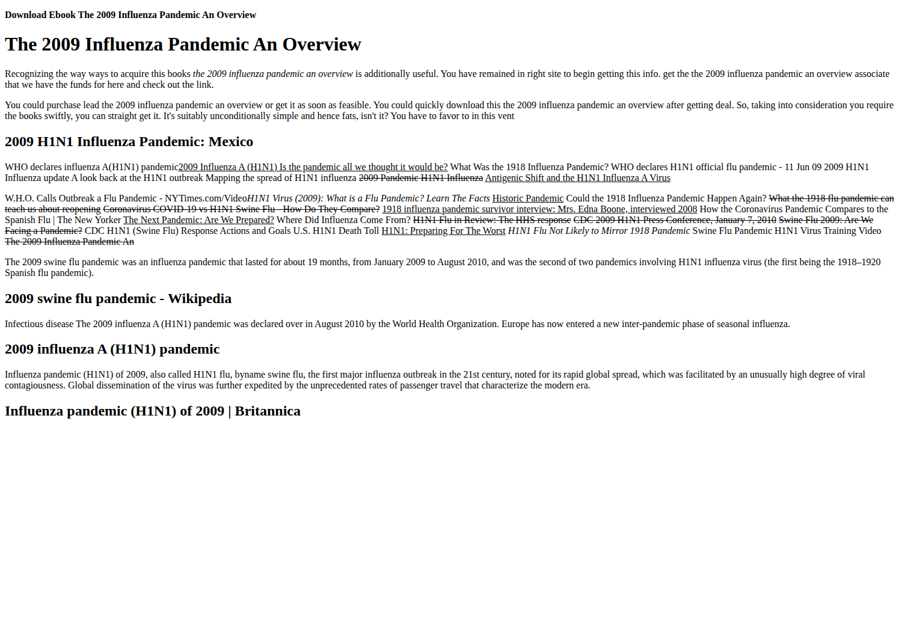Download Ebook The 2009 Influenza Pandemic An Overview
The 2009 Influenza Pandemic An Overview
Recognizing the way ways to acquire this books the 2009 influenza pandemic an overview is additionally useful. You have remained in right site to begin getting this info. get the the 2009 influenza pandemic an overview associate that we have the funds for here and check out the link.
You could purchase lead the 2009 influenza pandemic an overview or get it as soon as feasible. You could quickly download this the 2009 influenza pandemic an overview after getting deal. So, taking into consideration you require the books swiftly, you can straight get it. It's suitably unconditionally simple and hence fats, isn't it? You have to favor to in this vent
2009 H1N1 Influenza Pandemic: Mexico
WHO declares influenza A(H1N1) pandemic2009 Influenza A (H1N1) Is the pandemic all we thought it would be? What Was the 1918 Influenza Pandemic? WHO declares H1N1 official flu pandemic - 11 Jun 09 2009 H1N1 Influenza update A look back at the H1N1 outbreak Mapping the spread of H1N1 influenza 2009 Pandemic H1N1 Influenza Antigenic Shift and the H1N1 Influenza A Virus
W.H.O. Calls Outbreak a Flu Pandemic - NYTimes.com/VideoH1N1 Virus (2009): What is a Flu Pandemic? Learn The Facts Historic Pandemic Could the 1918 Influenza Pandemic Happen Again? What the 1918 flu pandemic can teach us about reopening Coronavirus COVID-19 vs H1N1 Swine Flu - How Do They Compare? 1918 influenza pandemic survivor interview: Mrs. Edna Boone, interviewed 2008 How the Coronavirus Pandemic Compares to the Spanish Flu | The New Yorker The Next Pandemic: Are We Prepared? Where Did Influenza Come From? H1N1 Flu in Review: The HHS response CDC 2009 H1N1 Press Conference, January 7, 2010 Swine Flu 2009: Are We Facing a Pandemic? CDC H1N1 (Swine Flu) Response Actions and Goals U.S. H1N1 Death Toll H1N1: Preparing For The Worst H1N1 Flu Not Likely to Mirror 1918 Pandemic Swine Flu Pandemic H1N1 Virus Training Video The 2009 Influenza Pandemic An
The 2009 swine flu pandemic was an influenza pandemic that lasted for about 19 months, from January 2009 to August 2010, and was the second of two pandemics involving H1N1 influenza virus (the first being the 1918–1920 Spanish flu pandemic).
2009 swine flu pandemic - Wikipedia
Infectious disease The 2009 influenza A (H1N1) pandemic was declared over in August 2010 by the World Health Organization. Europe has now entered a new inter-pandemic phase of seasonal influenza.
2009 influenza A (H1N1) pandemic
Influenza pandemic (H1N1) of 2009, also called H1N1 flu, byname swine flu, the first major influenza outbreak in the 21st century, noted for its rapid global spread, which was facilitated by an unusually high degree of viral contagiousness. Global dissemination of the virus was further expedited by the unprecedented rates of passenger travel that characterize the modern era.
Influenza pandemic (H1N1) of 2009 | Britannica